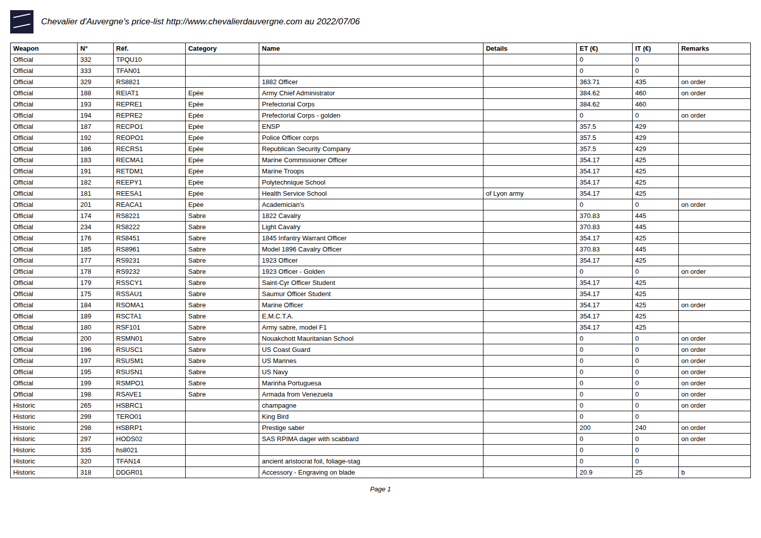Chevalier d'Auvergne's price-list http://www.chevalierdauvergne.com au 2022/07/06
| Weapon | N° | Réf. | Category | Name | Details | ET (€) | IT (€) | Remarks |
| --- | --- | --- | --- | --- | --- | --- | --- | --- |
| Official | 332 | TPQU10 | | | | 0 | 0 | |
| Official | 333 | TFAN01 | | | | 0 | 0 | |
| Official | 329 | RS8821 | | 1882 Officer | | 363.71 | 435 | on order |
| Official | 188 | REIAT1 | Epée | Army Chief Administrator | | 384.62 | 460 | on order |
| Official | 193 | REPRE1 | Epée | Prefectorial Corps | | 384.62 | 460 | |
| Official | 194 | REPRE2 | Epée | Prefectorial Corps - golden | | 0 | 0 | on order |
| Official | 187 | RECPO1 | Epée | ENSP | | 357.5 | 429 | |
| Official | 192 | REOPO1 | Epée | Police Officer corps | | 357.5 | 429 | |
| Official | 186 | RECRS1 | Epée | Republican Security Company | | 357.5 | 429 | |
| Official | 183 | RECMA1 | Epée | Marine Commissioner Officer | | 354.17 | 425 | |
| Official | 191 | RETDM1 | Epée | Marine Troops | | 354.17 | 425 | |
| Official | 182 | REEPY1 | Epée | Polytechnique School | | 354.17 | 425 | |
| Official | 181 | REESA1 | Epée | Health Service School | of Lyon army | 354.17 | 425 | |
| Official | 201 | REACA1 | Epée | Academician's | | 0 | 0 | on order |
| Official | 174 | RS8221 | Sabre | 1822 Cavalry | | 370.83 | 445 | |
| Official | 234 | RS8222 | Sabre | Light Cavalry | | 370.83 | 445 | |
| Official | 176 | RS8451 | Sabre | 1845 Infantry Warrant Officer | | 354.17 | 425 | |
| Official | 185 | RS8961 | Sabre | Model 1896 Cavalry Officer | | 370.83 | 445 | |
| Official | 177 | RS9231 | Sabre | 1923 Officer | | 354.17 | 425 | |
| Official | 178 | RS9232 | Sabre | 1923 Officer - Golden | | 0 | 0 | on order |
| Official | 179 | RSSCY1 | Sabre | Saint-Cyr Officer Student | | 354.17 | 425 | |
| Official | 175 | RSSAU1 | Sabre | Saumur Officer Student | | 354.17 | 425 | |
| Official | 184 | RSOMA1 | Sabre | Marine Officer | | 354.17 | 425 | on order |
| Official | 189 | RSCTA1 | Sabre | E.M.C.T.A. | | 354.17 | 425 | |
| Official | 180 | RSF101 | Sabre | Army sabre, model F1 | | 354.17 | 425 | |
| Official | 200 | RSMN01 | Sabre | Nouakchott Mauritanian School | | 0 | 0 | on order |
| Official | 196 | RSUSC1 | Sabre | US Coast Guard | | 0 | 0 | on order |
| Official | 197 | RSUSM1 | Sabre | US Marines | | 0 | 0 | on order |
| Official | 195 | RSUSN1 | Sabre | US Navy | | 0 | 0 | on order |
| Official | 199 | RSMPO1 | Sabre | Marinha Portuguesa | | 0 | 0 | on order |
| Official | 198 | RSAVE1 | Sabre | Armada from Venezuela | | 0 | 0 | on order |
| Historic | 265 | HSBRC1 | | champagne | | 0 | 0 | on order |
| Historic | 299 | TERO01 | | King Bird | | 0 | 0 | |
| Historic | 298 | HSBRP1 | | Prestige saber | | 200 | 240 | on order |
| Historic | 297 | HODS02 | | SAS RPIMA dager with scabbard | | 0 | 0 | on order |
| Historic | 335 | hs8021 | | | | 0 | 0 | |
| Historic | 320 | TFAN14 | | ancient aristocrat foil, foliage-stag | | 0 | 0 | |
| Historic | 318 | DDGR01 | | Accessory - Engraving on blade | | 20.9 | 25 | b |
| Page 1 |